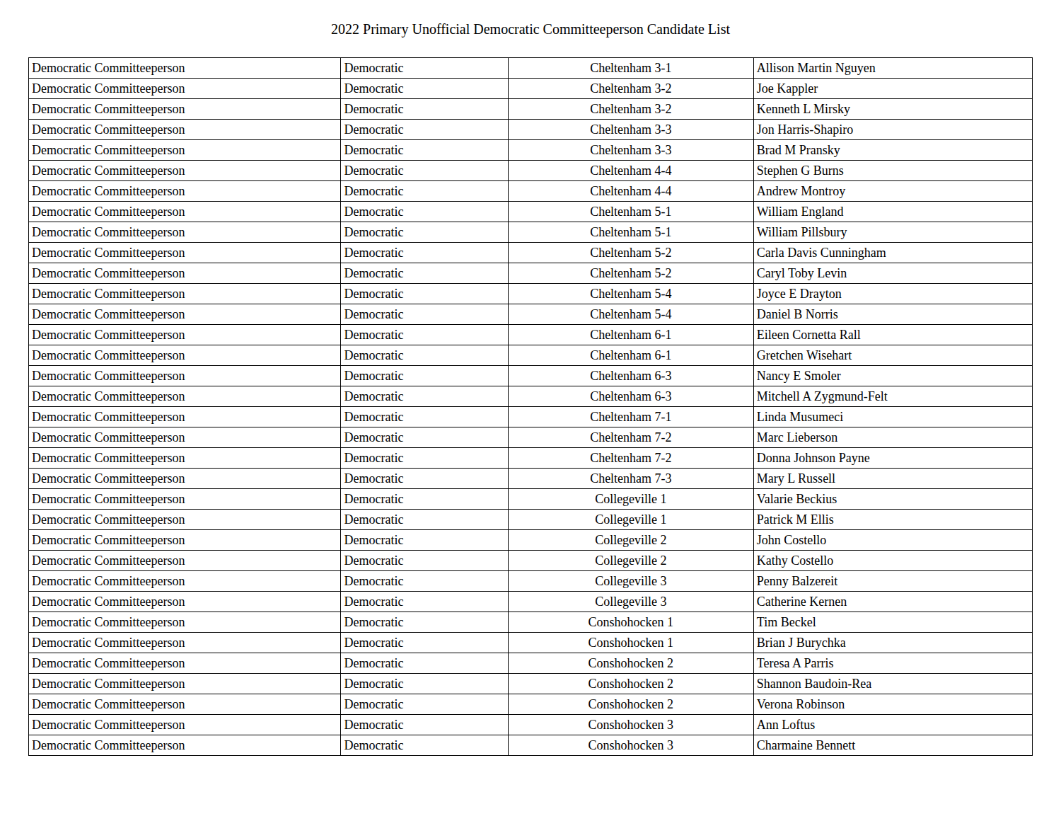2022 Primary Unofficial Democratic Committeeperson Candidate List
| Democratic Committeeperson | Democratic | Cheltenham 3-1 | Allison Martin Nguyen |
| Democratic Committeeperson | Democratic | Cheltenham 3-2 | Joe Kappler |
| Democratic Committeeperson | Democratic | Cheltenham 3-2 | Kenneth L Mirsky |
| Democratic Committeeperson | Democratic | Cheltenham 3-3 | Jon Harris-Shapiro |
| Democratic Committeeperson | Democratic | Cheltenham 3-3 | Brad M Pransky |
| Democratic Committeeperson | Democratic | Cheltenham 4-4 | Stephen G Burns |
| Democratic Committeeperson | Democratic | Cheltenham 4-4 | Andrew Montroy |
| Democratic Committeeperson | Democratic | Cheltenham 5-1 | William England |
| Democratic Committeeperson | Democratic | Cheltenham 5-1 | William Pillsbury |
| Democratic Committeeperson | Democratic | Cheltenham 5-2 | Carla Davis Cunningham |
| Democratic Committeeperson | Democratic | Cheltenham 5-2 | Caryl Toby Levin |
| Democratic Committeeperson | Democratic | Cheltenham 5-4 | Joyce E Drayton |
| Democratic Committeeperson | Democratic | Cheltenham 5-4 | Daniel B Norris |
| Democratic Committeeperson | Democratic | Cheltenham 6-1 | Eileen Cornetta Rall |
| Democratic Committeeperson | Democratic | Cheltenham 6-1 | Gretchen Wisehart |
| Democratic Committeeperson | Democratic | Cheltenham 6-3 | Nancy E Smoler |
| Democratic Committeeperson | Democratic | Cheltenham 6-3 | Mitchell A Zygmund-Felt |
| Democratic Committeeperson | Democratic | Cheltenham 7-1 | Linda Musumeci |
| Democratic Committeeperson | Democratic | Cheltenham 7-2 | Marc Lieberson |
| Democratic Committeeperson | Democratic | Cheltenham 7-2 | Donna Johnson Payne |
| Democratic Committeeperson | Democratic | Cheltenham 7-3 | Mary L Russell |
| Democratic Committeeperson | Democratic | Collegeville 1 | Valarie Beckius |
| Democratic Committeeperson | Democratic | Collegeville 1 | Patrick M Ellis |
| Democratic Committeeperson | Democratic | Collegeville 2 | John Costello |
| Democratic Committeeperson | Democratic | Collegeville 2 | Kathy Costello |
| Democratic Committeeperson | Democratic | Collegeville 3 | Penny Balzereit |
| Democratic Committeeperson | Democratic | Collegeville 3 | Catherine Kernen |
| Democratic Committeeperson | Democratic | Conshohocken 1 | Tim Beckel |
| Democratic Committeeperson | Democratic | Conshohocken 1 | Brian J Burychka |
| Democratic Committeeperson | Democratic | Conshohocken 2 | Teresa A Parris |
| Democratic Committeeperson | Democratic | Conshohocken 2 | Shannon Baudoin-Rea |
| Democratic Committeeperson | Democratic | Conshohocken 2 | Verona Robinson |
| Democratic Committeeperson | Democratic | Conshohocken 3 | Ann Loftus |
| Democratic Committeeperson | Democratic | Conshohocken 3 | Charmaine Bennett |